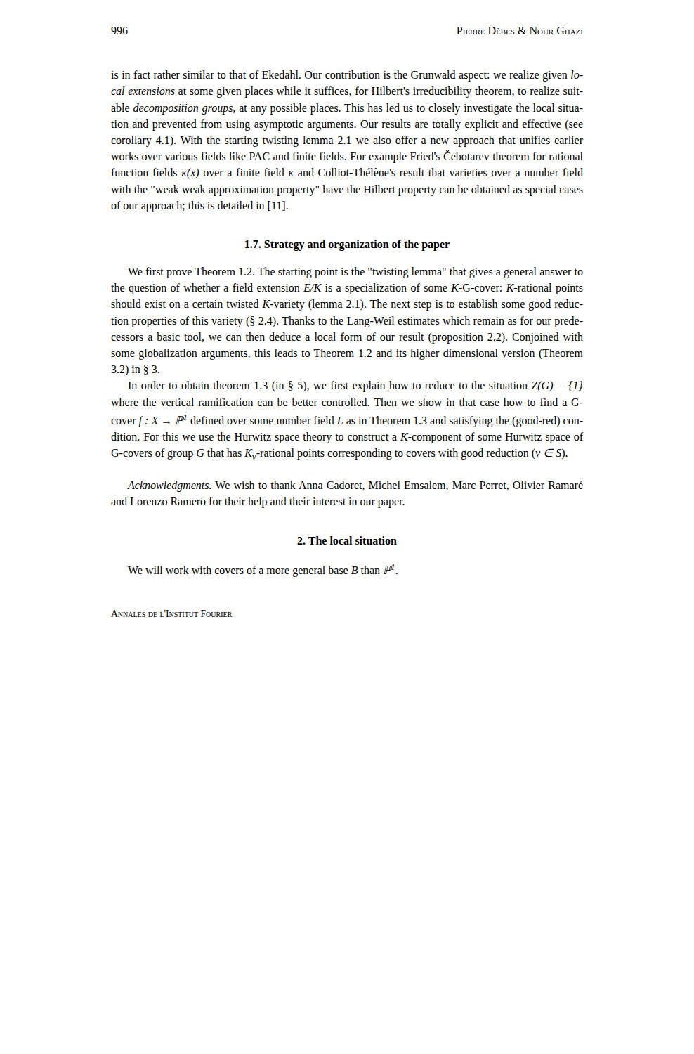996 Pierre Dèbes & Nour Ghazi
is in fact rather similar to that of Ekedahl. Our contribution is the Grunwald aspect: we realize given local extensions at some given places while it suffices, for Hilbert's irreducibility theorem, to realize suitable decomposition groups, at any possible places. This has led us to closely investigate the local situation and prevented from using asymptotic arguments. Our results are totally explicit and effective (see corollary 4.1). With the starting twisting lemma 2.1 we also offer a new approach that unifies earlier works over various fields like PAC and finite fields. For example Fried's Čebotarev theorem for rational function fields κ(x) over a finite field κ and Colliot-Thélène's result that varieties over a number field with the "weak weak approximation property" have the Hilbert property can be obtained as special cases of our approach; this is detailed in [11].
1.7. Strategy and organization of the paper
We first prove Theorem 1.2. The starting point is the "twisting lemma" that gives a general answer to the question of whether a field extension E/K is a specialization of some K-G-cover: K-rational points should exist on a certain twisted K-variety (lemma 2.1). The next step is to establish some good reduction properties of this variety (§ 2.4). Thanks to the Lang-Weil estimates which remain as for our predecessors a basic tool, we can then deduce a local form of our result (proposition 2.2). Conjoined with some globalization arguments, this leads to Theorem 1.2 and its higher dimensional version (Theorem 3.2) in § 3.
In order to obtain theorem 1.3 (in § 5), we first explain how to reduce to the situation Z(G) = {1} where the vertical ramification can be better controlled. Then we show in that case how to find a G-cover f : X → ℙ1 defined over some number field L as in Theorem 1.3 and satisfying the (good-red) condition. For this we use the Hurwitz space theory to construct a K-component of some Hurwitz space of G-covers of group G that has Kv-rational points corresponding to covers with good reduction (v ∈ S).
Acknowledgments. We wish to thank Anna Cadoret, Michel Emsalem, Marc Perret, Olivier Ramaré and Lorenzo Ramero for their help and their interest in our paper.
2. The local situation
We will work with covers of a more general base B than ℙ1.
Annales de l'Institut Fourier